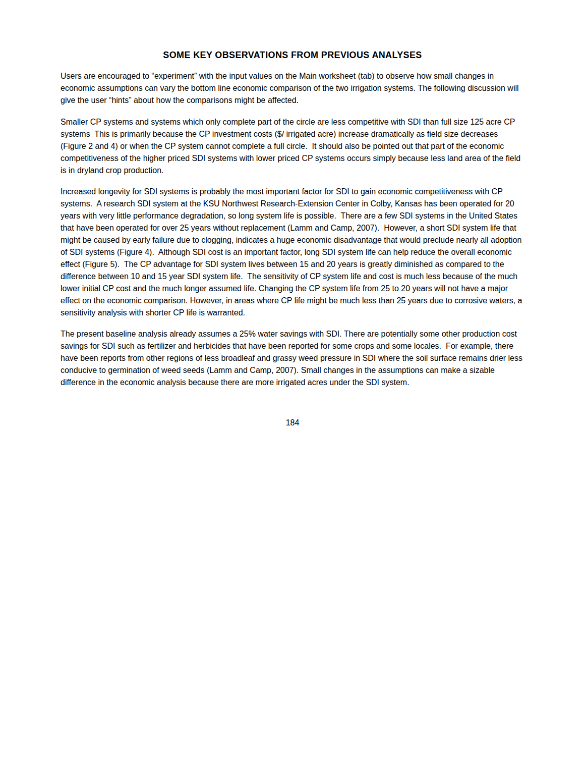SOME KEY OBSERVATIONS FROM PREVIOUS ANALYSES
Users are encouraged to “experiment” with the input values on the Main worksheet (tab) to observe how small changes in economic assumptions can vary the bottom line economic comparison of the two irrigation systems. The following discussion will give the user “hints” about how the comparisons might be affected.
Smaller CP systems and systems which only complete part of the circle are less competitive with SDI than full size 125 acre CP systems This is primarily because the CP investment costs ($/ irrigated acre) increase dramatically as field size decreases (Figure 2 and 4) or when the CP system cannot complete a full circle. It should also be pointed out that part of the economic competitiveness of the higher priced SDI systems with lower priced CP systems occurs simply because less land area of the field is in dryland crop production.
Increased longevity for SDI systems is probably the most important factor for SDI to gain economic competitiveness with CP systems. A research SDI system at the KSU Northwest Research-Extension Center in Colby, Kansas has been operated for 20 years with very little performance degradation, so long system life is possible. There are a few SDI systems in the United States that have been operated for over 25 years without replacement (Lamm and Camp, 2007). However, a short SDI system life that might be caused by early failure due to clogging, indicates a huge economic disadvantage that would preclude nearly all adoption of SDI systems (Figure 4). Although SDI cost is an important factor, long SDI system life can help reduce the overall economic effect (Figure 5). The CP advantage for SDI system lives between 15 and 20 years is greatly diminished as compared to the difference between 10 and 15 year SDI system life. The sensitivity of CP system life and cost is much less because of the much lower initial CP cost and the much longer assumed life. Changing the CP system life from 25 to 20 years will not have a major effect on the economic comparison. However, in areas where CP life might be much less than 25 years due to corrosive waters, a sensitivity analysis with shorter CP life is warranted.
The present baseline analysis already assumes a 25% water savings with SDI. There are potentially some other production cost savings for SDI such as fertilizer and herbicides that have been reported for some crops and some locales. For example, there have been reports from other regions of less broadleaf and grassy weed pressure in SDI where the soil surface remains drier less conducive to germination of weed seeds (Lamm and Camp, 2007). Small changes in the assumptions can make a sizable difference in the economic analysis because there are more irrigated acres under the SDI system.
184